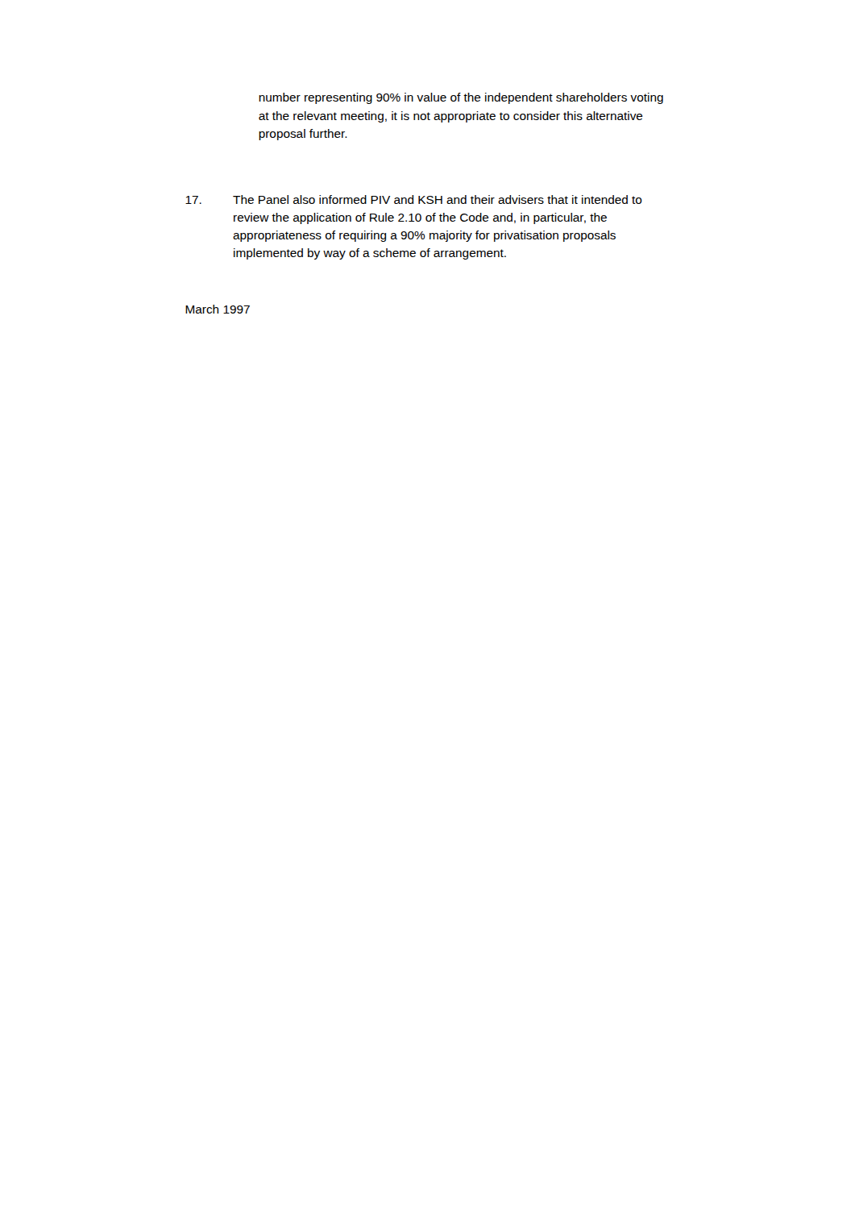number representing 90% in value of the independent shareholders voting at the relevant meeting, it is not appropriate to consider this alternative proposal further.
17.
The Panel also informed PIV and KSH and their advisers that it intended to review the application of Rule 2.10 of the Code and, in particular, the appropriateness of requiring a 90% majority for privatisation proposals implemented by way of a scheme of arrangement.
March 1997